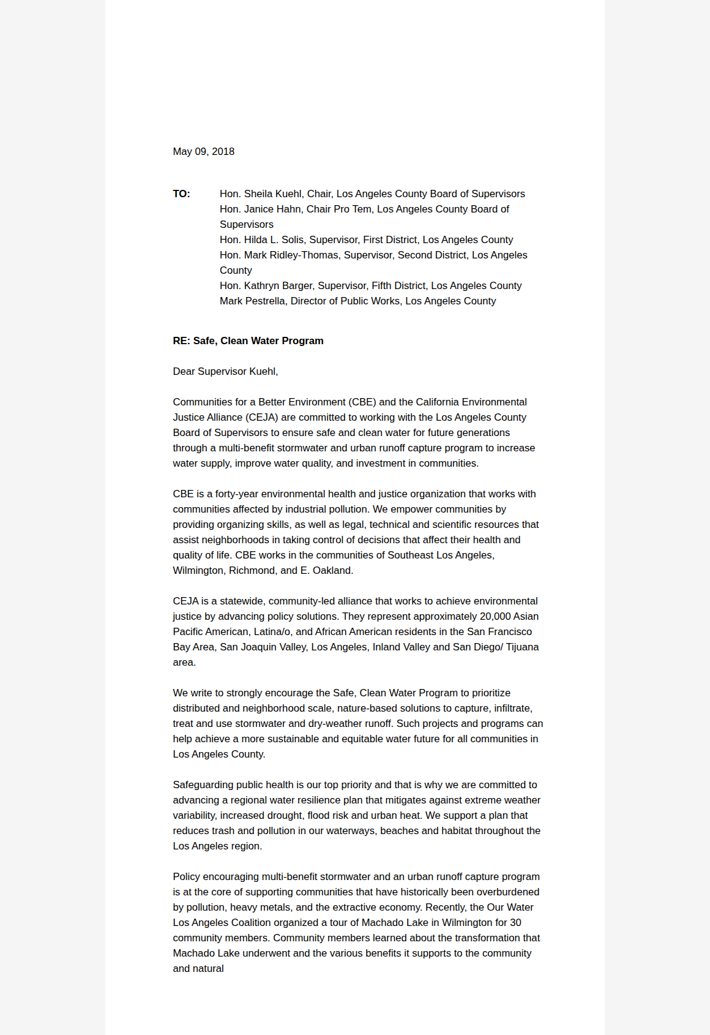May 09, 2018
| TO: | Hon. Sheila Kuehl, Chair, Los Angeles County Board of Supervisors Hon. Janice Hahn, Chair Pro Tem, Los Angeles County Board of Supervisors Hon. Hilda L. Solis, Supervisor, First District, Los Angeles County Hon. Mark Ridley-Thomas, Supervisor, Second District, Los Angeles County Hon. Kathryn Barger, Supervisor, Fifth District, Los Angeles County Mark Pestrella, Director of Public Works, Los Angeles County |
RE: Safe, Clean Water Program
Dear Supervisor Kuehl,
Communities for a Better Environment (CBE) and the California Environmental Justice Alliance (CEJA) are committed to working with the Los Angeles County Board of Supervisors to ensure safe and clean water for future generations through a multi-benefit stormwater and urban runoff capture program to increase water supply, improve water quality, and investment in communities.
CBE is a forty-year environmental health and justice organization that works with communities affected by industrial pollution. We empower communities by providing organizing skills, as well as legal, technical and scientific resources that assist neighborhoods in taking control of decisions that affect their health and quality of life. CBE works in the communities of Southeast Los Angeles, Wilmington, Richmond, and E. Oakland.
CEJA is a statewide, community-led alliance that works to achieve environmental justice by advancing policy solutions. They represent approximately 20,000 Asian Pacific American, Latina/o, and African American residents in the San Francisco Bay Area, San Joaquin Valley, Los Angeles, Inland Valley and San Diego/ Tijuana area.
We write to strongly encourage the Safe, Clean Water Program to prioritize distributed and neighborhood scale, nature-based solutions to capture, infiltrate, treat and use stormwater and dry-weather runoff. Such projects and programs can help achieve a more sustainable and equitable water future for all communities in Los Angeles County.
Safeguarding public health is our top priority and that is why we are committed to advancing a regional water resilience plan that mitigates against extreme weather variability, increased drought, flood risk and urban heat. We support a plan that reduces trash and pollution in our waterways, beaches and habitat throughout the Los Angeles region.
Policy encouraging multi-benefit stormwater and an urban runoff capture program is at the core of supporting communities that have historically been overburdened by pollution, heavy metals, and the extractive economy. Recently, the Our Water Los Angeles Coalition organized a tour of Machado Lake in Wilmington for 30 community members. Community members learned about the transformation that Machado Lake underwent and the various benefits it supports to the community and natural